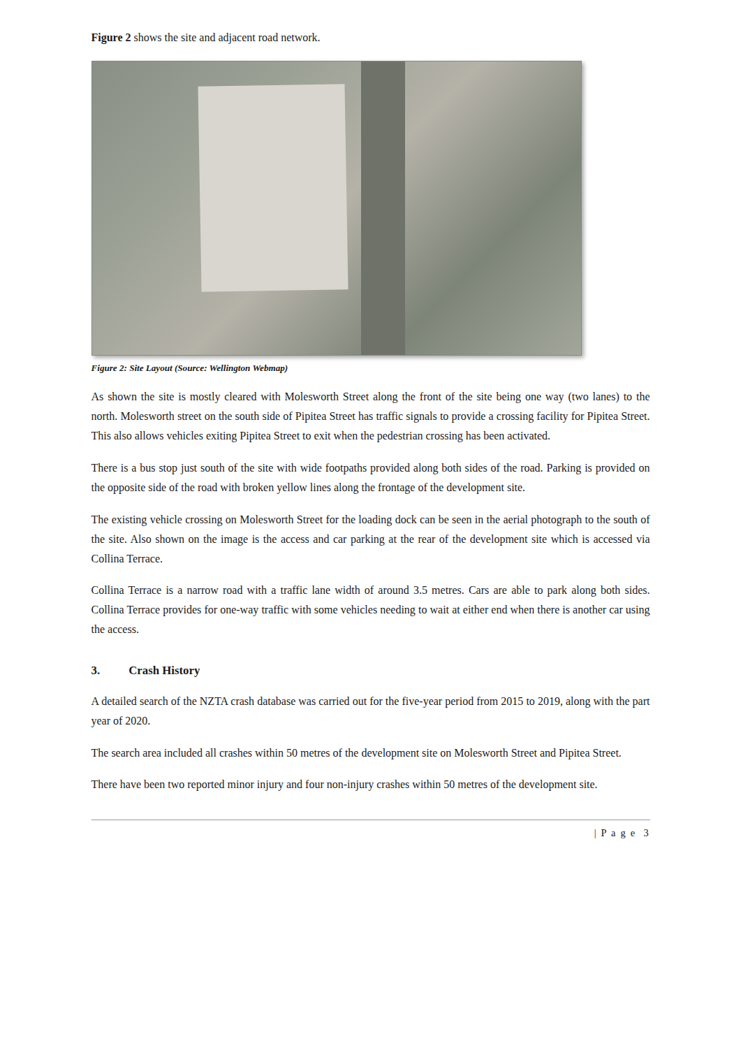Figure 2 shows the site and adjacent road network.
Figure 2: Site Layout (Source: Wellington Webmap)
As shown the site is mostly cleared with Molesworth Street along the front of the site being one way (two lanes) to the north. Molesworth street on the south side of Pipitea Street has traffic signals to provide a crossing facility for Pipitea Street. This also allows vehicles exiting Pipitea Street to exit when the pedestrian crossing has been activated.
There is a bus stop just south of the site with wide footpaths provided along both sides of the road. Parking is provided on the opposite side of the road with broken yellow lines along the frontage of the development site.
The existing vehicle crossing on Molesworth Street for the loading dock can be seen in the aerial photograph to the south of the site. Also shown on the image is the access and car parking at the rear of the development site which is accessed via Collina Terrace.
Collina Terrace is a narrow road with a traffic lane width of around 3.5 metres. Cars are able to park along both sides. Collina Terrace provides for one-way traffic with some vehicles needing to wait at either end when there is another car using the access.
3. Crash History
A detailed search of the NZTA crash database was carried out for the five-year period from 2015 to 2019, along with the part year of 2020.
The search area included all crashes within 50 metres of the development site on Molesworth Street and Pipitea Street.
There have been two reported minor injury and four non-injury crashes within 50 metres of the development site.
| P a g e 3